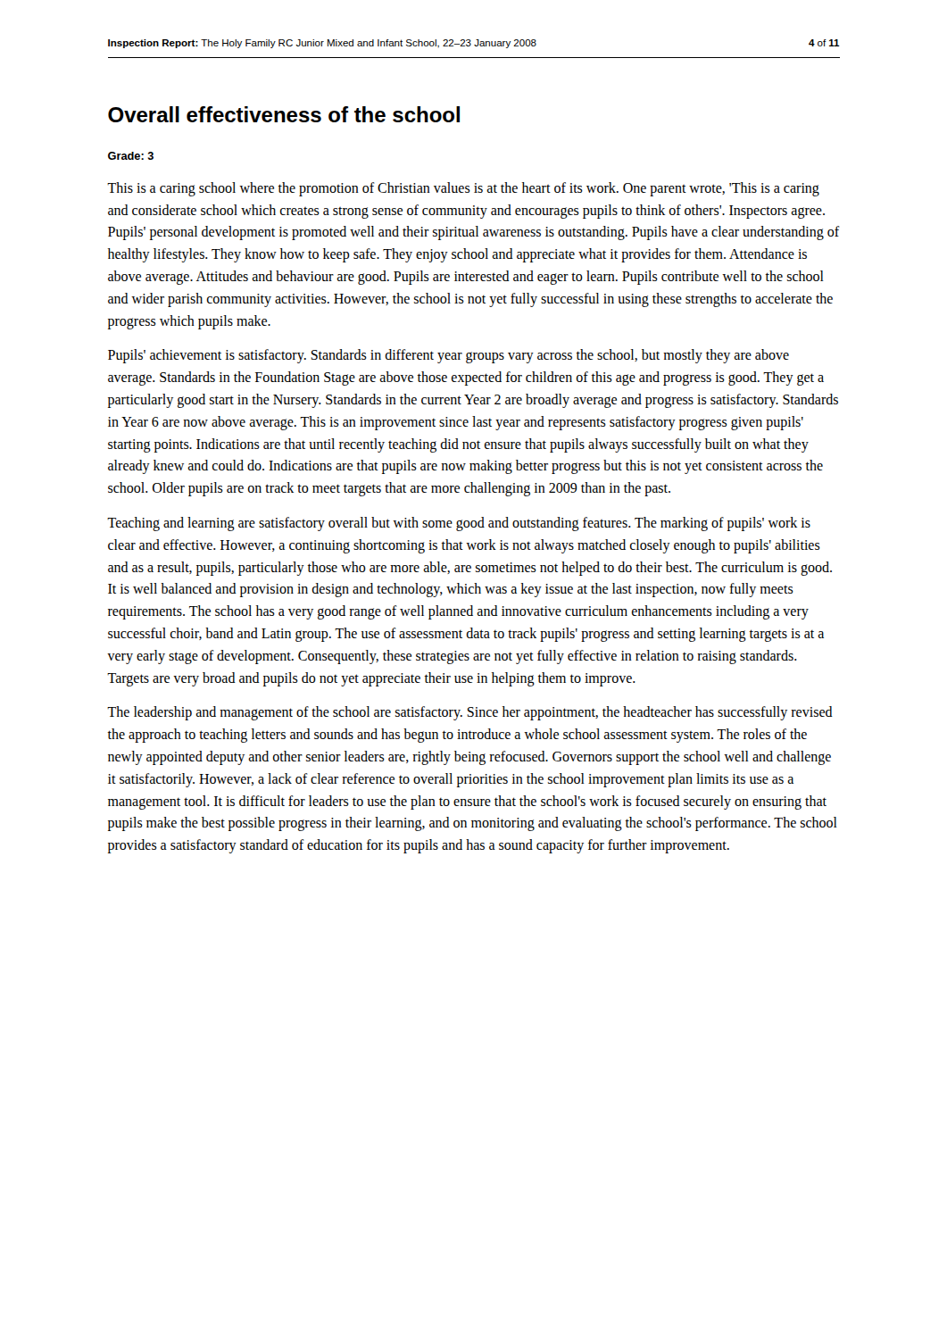Inspection Report: The Holy Family RC Junior Mixed and Infant School, 22–23 January 2008
4 of 11
Overall effectiveness of the school
Grade: 3
This is a caring school where the promotion of Christian values is at the heart of its work. One parent wrote, 'This is a caring and considerate school which creates a strong sense of community and encourages pupils to think of others'. Inspectors agree. Pupils' personal development is promoted well and their spiritual awareness is outstanding. Pupils have a clear understanding of healthy lifestyles. They know how to keep safe. They enjoy school and appreciate what it provides for them. Attendance is above average. Attitudes and behaviour are good. Pupils are interested and eager to learn. Pupils contribute well to the school and wider parish community activities. However, the school is not yet fully successful in using these strengths to accelerate the progress which pupils make.
Pupils' achievement is satisfactory. Standards in different year groups vary across the school, but mostly they are above average. Standards in the Foundation Stage are above those expected for children of this age and progress is good. They get a particularly good start in the Nursery. Standards in the current Year 2 are broadly average and progress is satisfactory. Standards in Year 6 are now above average. This is an improvement since last year and represents satisfactory progress given pupils' starting points. Indications are that until recently teaching did not ensure that pupils always successfully built on what they already knew and could do. Indications are that pupils are now making better progress but this is not yet consistent across the school. Older pupils are on track to meet targets that are more challenging in 2009 than in the past.
Teaching and learning are satisfactory overall but with some good and outstanding features. The marking of pupils' work is clear and effective. However, a continuing shortcoming is that work is not always matched closely enough to pupils' abilities and as a result, pupils, particularly those who are more able, are sometimes not helped to do their best. The curriculum is good. It is well balanced and provision in design and technology, which was a key issue at the last inspection, now fully meets requirements. The school has a very good range of well planned and innovative curriculum enhancements including a very successful choir, band and Latin group. The use of assessment data to track pupils' progress and setting learning targets is at a very early stage of development. Consequently, these strategies are not yet fully effective in relation to raising standards. Targets are very broad and pupils do not yet appreciate their use in helping them to improve.
The leadership and management of the school are satisfactory. Since her appointment, the headteacher has successfully revised the approach to teaching letters and sounds and has begun to introduce a whole school assessment system. The roles of the newly appointed deputy and other senior leaders are, rightly being refocused. Governors support the school well and challenge it satisfactorily. However, a lack of clear reference to overall priorities in the school improvement plan limits its use as a management tool. It is difficult for leaders to use the plan to ensure that the school's work is focused securely on ensuring that pupils make the best possible progress in their learning, and on monitoring and evaluating the school's performance. The school provides a satisfactory standard of education for its pupils and has a sound capacity for further improvement.